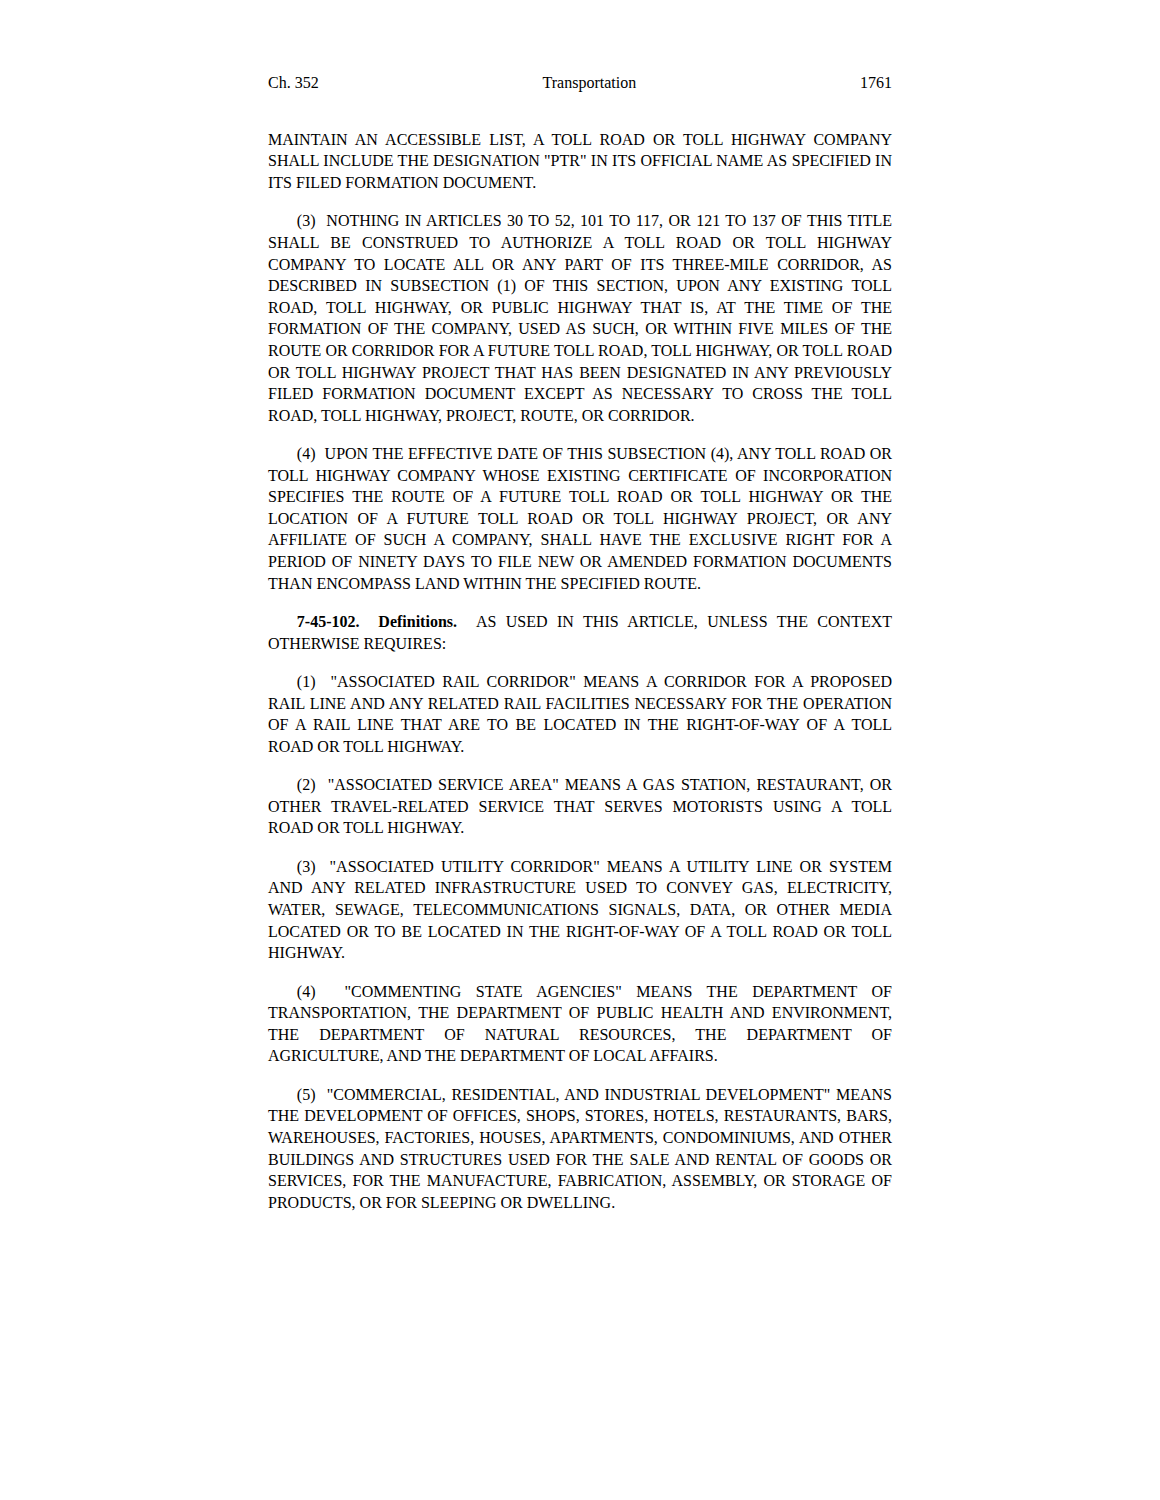Ch. 352 Transportation 1761
MAINTAIN AN ACCESSIBLE LIST, A TOLL ROAD OR TOLL HIGHWAY COMPANY SHALL INCLUDE THE DESIGNATION "PTR" IN ITS OFFICIAL NAME AS SPECIFIED IN ITS FILED FORMATION DOCUMENT.
(3) NOTHING IN ARTICLES 30 TO 52, 101 TO 117, OR 121 TO 137 OF THIS TITLE SHALL BE CONSTRUED TO AUTHORIZE A TOLL ROAD OR TOLL HIGHWAY COMPANY TO LOCATE ALL OR ANY PART OF ITS THREE-MILE CORRIDOR, AS DESCRIBED IN SUBSECTION (1) OF THIS SECTION, UPON ANY EXISTING TOLL ROAD, TOLL HIGHWAY, OR PUBLIC HIGHWAY THAT IS, AT THE TIME OF THE FORMATION OF THE COMPANY, USED AS SUCH, OR WITHIN FIVE MILES OF THE ROUTE OR CORRIDOR FOR A FUTURE TOLL ROAD, TOLL HIGHWAY, OR TOLL ROAD OR TOLL HIGHWAY PROJECT THAT HAS BEEN DESIGNATED IN ANY PREVIOUSLY FILED FORMATION DOCUMENT EXCEPT AS NECESSARY TO CROSS THE TOLL ROAD, TOLL HIGHWAY, PROJECT, ROUTE, OR CORRIDOR.
(4) UPON THE EFFECTIVE DATE OF THIS SUBSECTION (4), ANY TOLL ROAD OR TOLL HIGHWAY COMPANY WHOSE EXISTING CERTIFICATE OF INCORPORATION SPECIFIES THE ROUTE OF A FUTURE TOLL ROAD OR TOLL HIGHWAY OR THE LOCATION OF A FUTURE TOLL ROAD OR TOLL HIGHWAY PROJECT, OR ANY AFFILIATE OF SUCH A COMPANY, SHALL HAVE THE EXCLUSIVE RIGHT FOR A PERIOD OF NINETY DAYS TO FILE NEW OR AMENDED FORMATION DOCUMENTS THAN ENCOMPASS LAND WITHIN THE SPECIFIED ROUTE.
7-45-102. Definitions. AS USED IN THIS ARTICLE, UNLESS THE CONTEXT OTHERWISE REQUIRES:
(1) "ASSOCIATED RAIL CORRIDOR" MEANS A CORRIDOR FOR A PROPOSED RAIL LINE AND ANY RELATED RAIL FACILITIES NECESSARY FOR THE OPERATION OF A RAIL LINE THAT ARE TO BE LOCATED IN THE RIGHT-OF-WAY OF A TOLL ROAD OR TOLL HIGHWAY.
(2) "ASSOCIATED SERVICE AREA" MEANS A GAS STATION, RESTAURANT, OR OTHER TRAVEL-RELATED SERVICE THAT SERVES MOTORISTS USING A TOLL ROAD OR TOLL HIGHWAY.
(3) "ASSOCIATED UTILITY CORRIDOR" MEANS A UTILITY LINE OR SYSTEM AND ANY RELATED INFRASTRUCTURE USED TO CONVEY GAS, ELECTRICITY, WATER, SEWAGE, TELECOMMUNICATIONS SIGNALS, DATA, OR OTHER MEDIA LOCATED OR TO BE LOCATED IN THE RIGHT-OF-WAY OF A TOLL ROAD OR TOLL HIGHWAY.
(4) "COMMENTING STATE AGENCIES" MEANS THE DEPARTMENT OF TRANSPORTATION, THE DEPARTMENT OF PUBLIC HEALTH AND ENVIRONMENT, THE DEPARTMENT OF NATURAL RESOURCES, THE DEPARTMENT OF AGRICULTURE, AND THE DEPARTMENT OF LOCAL AFFAIRS.
(5) "COMMERCIAL, RESIDENTIAL, AND INDUSTRIAL DEVELOPMENT" MEANS THE DEVELOPMENT OF OFFICES, SHOPS, STORES, HOTELS, RESTAURANTS, BARS, WAREHOUSES, FACTORIES, HOUSES, APARTMENTS, CONDOMINIUMS, AND OTHER BUILDINGS AND STRUCTURES USED FOR THE SALE AND RENTAL OF GOODS OR SERVICES, FOR THE MANUFACTURE, FABRICATION, ASSEMBLY, OR STORAGE OF PRODUCTS, OR FOR SLEEPING OR DWELLING.